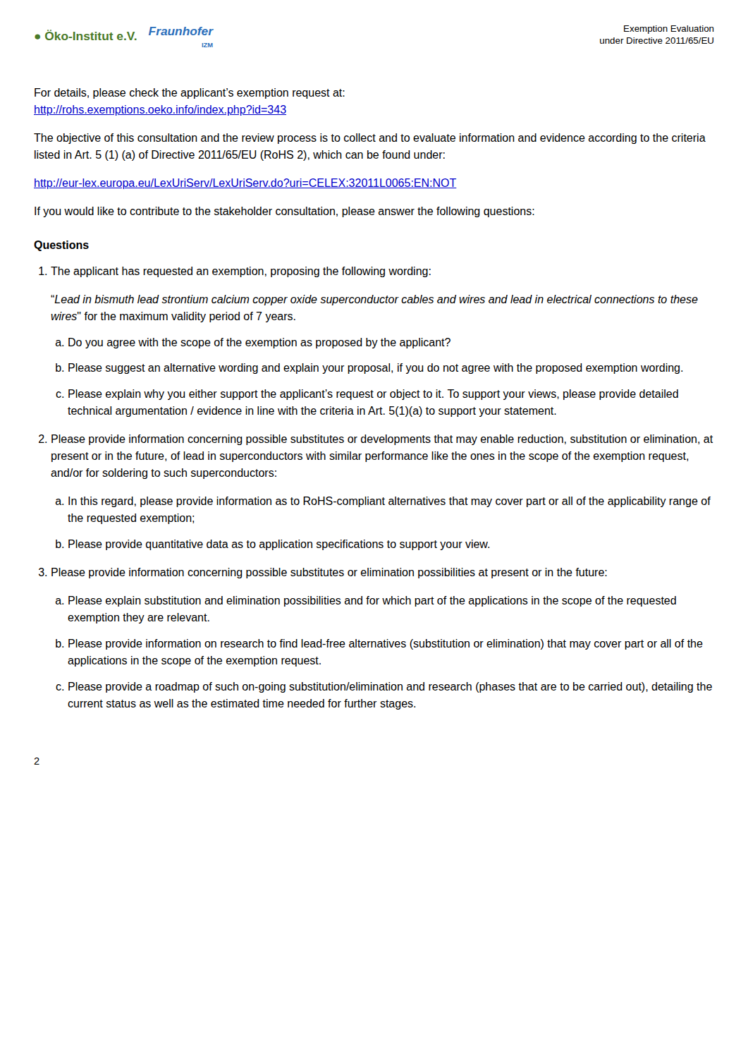● Öko-Institut e.V. FraunhoferIZM
Exemption Evaluation
under Directive 2011/65/EU
For details, please check the applicant’s exemption request at:
http://rohs.exemptions.oeko.info/index.php?id=343
The objective of this consultation and the review process is to collect and to evaluate information and evidence according to the criteria listed in Art. 5 (1) (a) of Directive 2011/65/EU (RoHS 2), which can be found under:
http://eur-lex.europa.eu/LexUriServ/LexUriServ.do?uri=CELEX:32011L0065:EN:NOT
If you would like to contribute to the stakeholder consultation, please answer the following questions:
Questions
The applicant has requested an exemption, proposing the following wording:
“Lead in bismuth lead strontium calcium copper oxide superconductor cables and wires and lead in electrical connections to these wires" for the maximum validity period of 7 years.
Do you agree with the scope of the exemption as proposed by the applicant?
Please suggest an alternative wording and explain your proposal, if you do not agree with the proposed exemption wording.
Please explain why you either support the applicant’s request or object to it. To support your views, please provide detailed technical argumentation / evidence in line with the criteria in Art. 5(1)(a) to support your statement.
Please provide information concerning possible substitutes or developments that may enable reduction, substitution or elimination, at present or in the future, of lead in superconductors with similar performance like the ones in the scope of the exemption request, and/or for soldering to such superconductors:
In this regard, please provide information as to RoHS-compliant alternatives that may cover part or all of the applicability range of the requested exemption;
Please provide quantitative data as to application specifications to support your view.
Please provide information concerning possible substitutes or elimination possibilities at present or in the future:
Please explain substitution and elimination possibilities and for which part of the applications in the scope of the requested exemption they are relevant.
Please provide information on research to find lead-free alternatives (substitution or elimination) that may cover part or all of the applications in the scope of the exemption request.
Please provide a roadmap of such on-going substitution/elimination and research (phases that are to be carried out), detailing the current status as well as the estimated time needed for further stages.
2